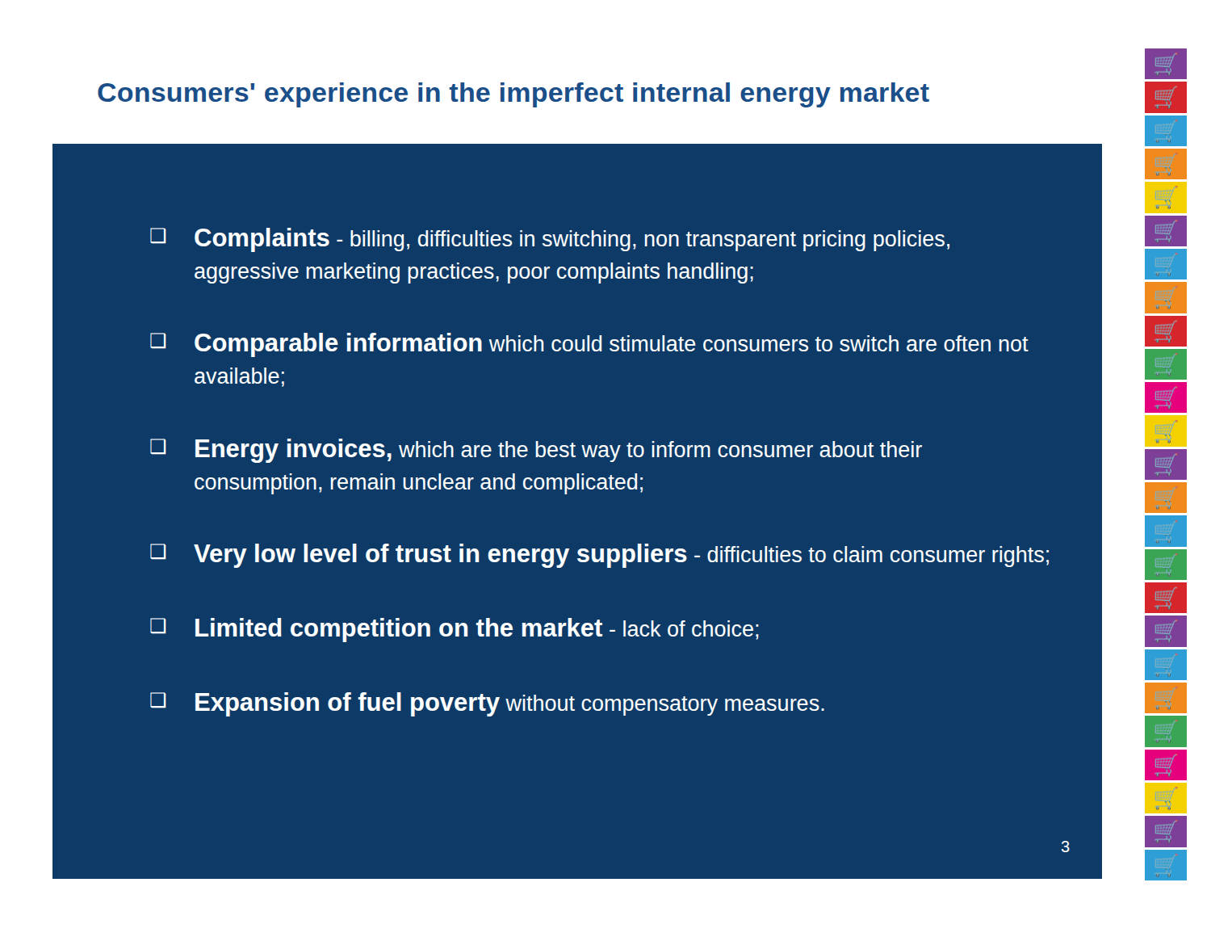Consumers' experience in the imperfect internal energy market
Complaints - billing, difficulties in switching, non transparent pricing policies, aggressive marketing practices, poor complaints handling;
Comparable information which could stimulate consumers to switch are often not available;
Energy invoices, which are the best way to inform consumer about their consumption, remain unclear and complicated;
Very low level of trust in energy suppliers - difficulties to claim consumer rights;
Limited competition on the market - lack of choice;
Expansion of fuel poverty without compensatory measures.
3